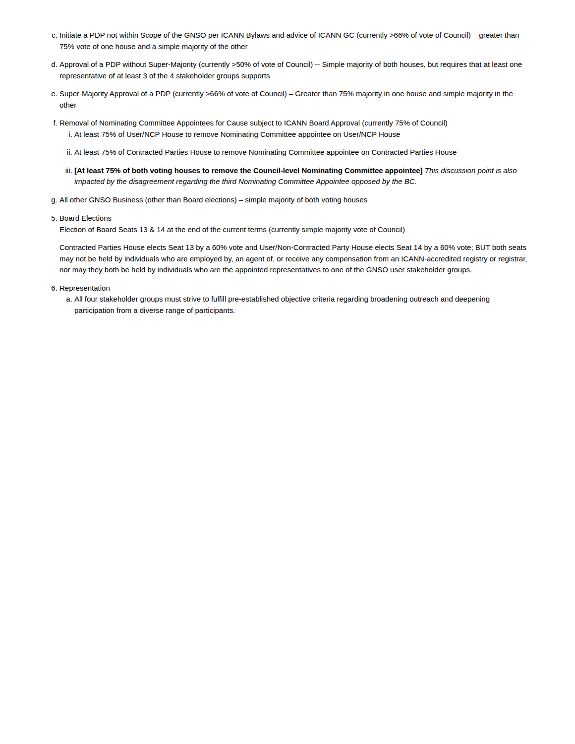Initiate a PDP not within Scope of the GNSO per ICANN Bylaws and advice of ICANN GC (currently >66% of vote of Council) – greater than 75% vote of one house and a simple majority of the other
Approval of a PDP without Super-Majority (currently >50% of vote of Council) -- Simple majority of both houses, but requires that at least one representative of at least 3 of the 4 stakeholder groups supports
Super-Majority Approval of a PDP (currently >66% of vote of Council) – Greater than 75% majority in one house and simple majority in the other
Removal of Nominating Committee Appointees for Cause subject to ICANN Board Approval (currently 75% of Council)
At least 75% of User/NCP House to remove Nominating Committee appointee on User/NCP House
At least 75% of Contracted Parties House to remove Nominating Committee appointee on Contracted Parties House
[At least 75% of both voting houses to remove the Council-level Nominating Committee appointee] This discussion point is also impacted by the disagreement regarding the third Nominating Committee Appointee opposed by the BC.
All other GNSO Business (other than Board elections) – simple majority of both voting houses
Board Elections
Election of Board Seats 13 & 14 at the end of the current terms (currently simple majority vote of Council)
Contracted Parties House elects Seat 13 by a 60% vote and User/Non-Contracted Party House elects Seat 14 by a 60% vote; BUT both seats may not be held by individuals who are employed by, an agent of, or receive any compensation from an ICANN-accredited registry or registrar, nor may they both be held by individuals who are the appointed representatives to one of the GNSO user stakeholder groups.
Representation
All four stakeholder groups must strive to fulfill pre-established objective criteria regarding broadening outreach and deepening participation from a diverse range of participants.